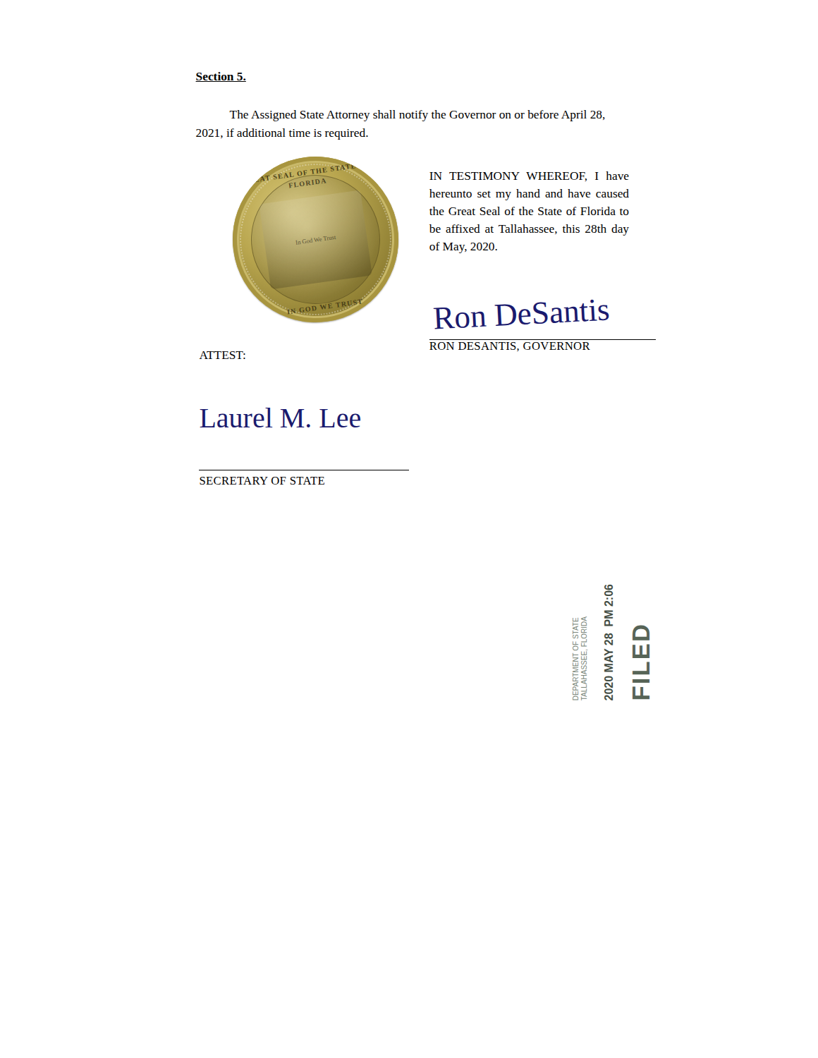Section 5.
The Assigned State Attorney shall notify the Governor on or before April 28, 2021, if additional time is required.
Great Seal of the State of Florida
In God We Trust
In God We Trust
ATTEST:
Laurel M. Lee
SECRETARY OF STATE
IN TESTIMONY WHEREOF, I have hereunto set my hand and have caused the Great Seal of the State of Florida to be affixed at Tallahassee, this 28th day of May, 2020.
Ron DeSantis
RON DESANTIS, GOVERNOR
FILED
2020 MAY 28 PM 2:06
DEPARTMENT OF STATE
TALLAHASSEE, FLORIDA